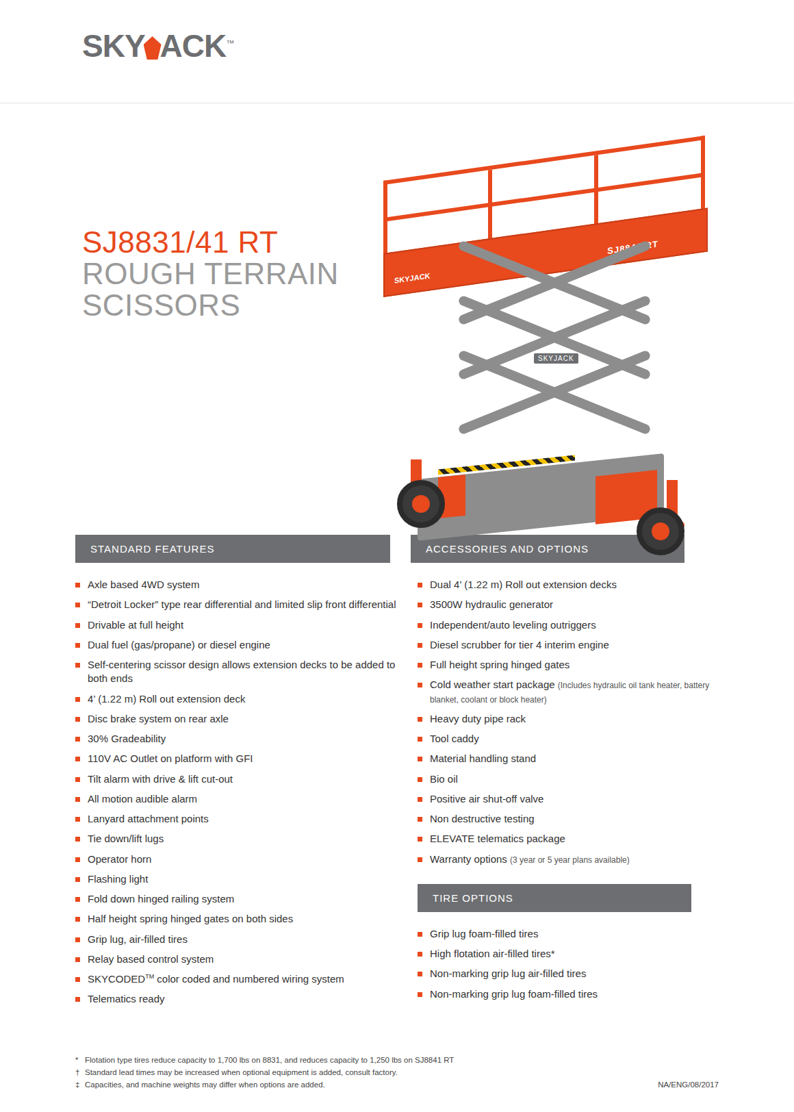SKY ACK™
SJ8831/41 RT
ROUGH TERRAIN
SCISSORS
SKYJACK SJ8841 RT
SKYJACK
STANDARD FEATURES
ACCESSORIES AND OPTIONS
Axle based 4WD system
“Detroit Locker” type rear differential and limited slip front differential
Drivable at full height
Dual fuel (gas/propane) or diesel engine
Self-centering scissor design allows extension decks to be added to both ends
4’ (1.22 m) Roll out extension deck
Disc brake system on rear axle
30% Gradeability
110V AC Outlet on platform with GFI
Tilt alarm with drive & lift cut-out
All motion audible alarm
Lanyard attachment points
Tie down/lift lugs
Operator horn
Flashing light
Fold down hinged railing system
Half height spring hinged gates on both sides
Grip lug, air-filled tires
Relay based control system
SKYCODEDTM color coded and numbered wiring system
Telematics ready
Dual 4’ (1.22 m) Roll out extension decks
3500W hydraulic generator
Independent/auto leveling outriggers
Diesel scrubber for tier 4 interim engine
Full height spring hinged gates
Cold weather start package (Includes hydraulic oil tank heater, battery blanket, coolant or block heater)
Heavy duty pipe rack
Tool caddy
Material handling stand
Bio oil
Positive air shut-off valve
Non destructive testing
ELEVATE telematics package
Warranty options (3 year or 5 year plans available)
TIRE OPTIONS
Grip lug foam-filled tires
High flotation air-filled tires*
Non-marking grip lug air-filled tires
Non-marking grip lug foam-filled tires
*Flotation type tires reduce capacity to 1,700 lbs on 8831, and reduces capacity to 1,250 lbs on SJ8841 RT
†Standard lead times may be increased when optional equipment is added, consult factory.
‡Capacities, and machine weights may differ when options are added.
NA/ENG/08/2017